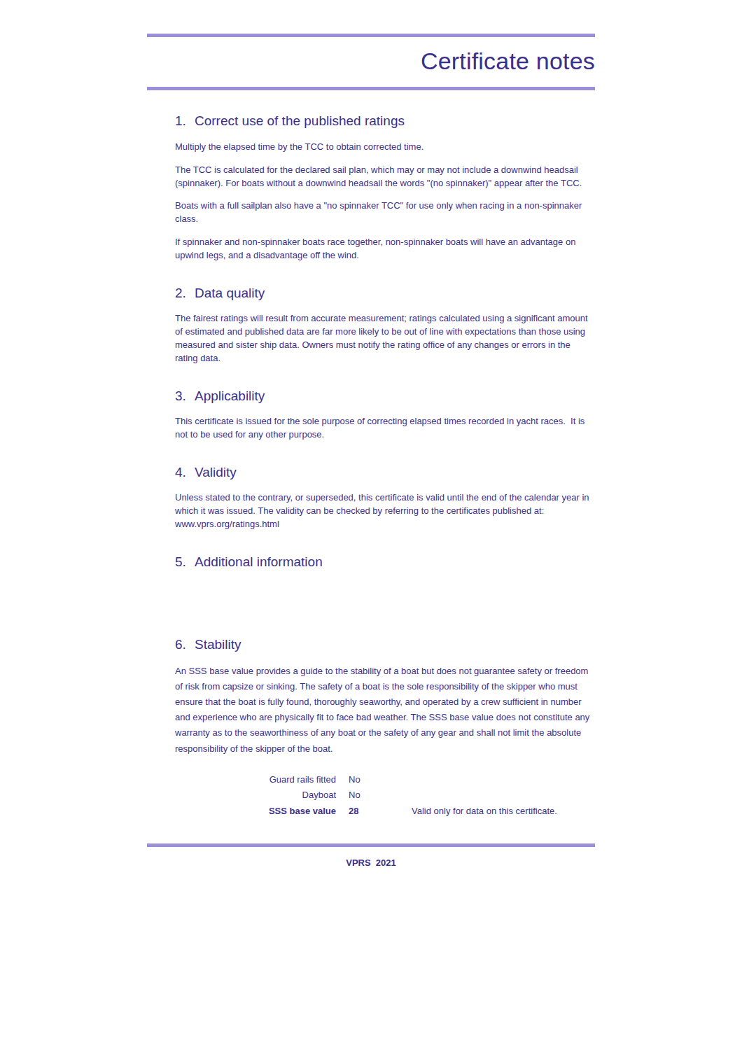Certificate notes
1. Correct use of the published ratings
Multiply the elapsed time by the TCC to obtain corrected time.
The TCC is calculated for the declared sail plan, which may or may not include a downwind headsail (spinnaker). For boats without a downwind headsail the words "(no spinnaker)" appear after the TCC.
Boats with a full sailplan also have a "no spinnaker TCC" for use only when racing in a non-spinnaker class.
If spinnaker and non-spinnaker boats race together, non-spinnaker boats will have an advantage on upwind legs, and a disadvantage off the wind.
2. Data quality
The fairest ratings will result from accurate measurement; ratings calculated using a significant amount of estimated and published data are far more likely to be out of line with expectations than those using measured and sister ship data. Owners must notify the rating office of any changes or errors in the rating data.
3. Applicability
This certificate is issued for the sole purpose of correcting elapsed times recorded in yacht races. It is not to be used for any other purpose.
4. Validity
Unless stated to the contrary, or superseded, this certificate is valid until the end of the calendar year in which it was issued. The validity can be checked by referring to the certificates published at: www.vprs.org/ratings.html
5. Additional information
6. Stability
An SSS base value provides a guide to the stability of a boat but does not guarantee safety or freedom of risk from capsize or sinking. The safety of a boat is the sole responsibility of the skipper who must ensure that the boat is fully found, thoroughly seaworthy, and operated by a crew sufficient in number and experience who are physically fit to face bad weather. The SSS base value does not constitute any warranty as to the seaworthiness of any boat or the safety of any gear and shall not limit the absolute responsibility of the skipper of the boat.
| Guard rails fitted | No | |
| Dayboat | No | |
| SSS base value | 28 | Valid only for data on this certificate. |
VPRS 2021